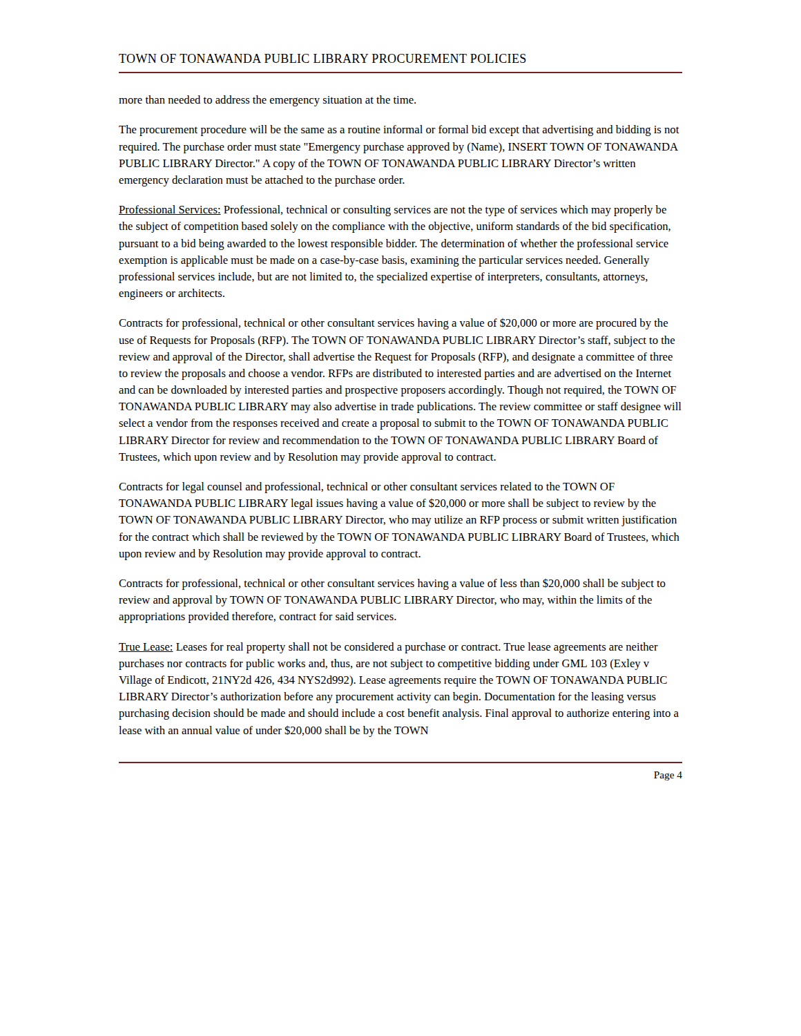TOWN OF TONAWANDA PUBLIC LIBRARY PROCUREMENT POLICIES
more than needed to address the emergency situation at the time.
The procurement procedure will be the same as a routine informal or formal bid except that advertising and bidding is not required. The purchase order must state "Emergency purchase approved by (Name), INSERT TOWN OF TONAWANDA PUBLIC LIBRARY Director." A copy of the TOWN OF TONAWANDA PUBLIC LIBRARY Director’s written emergency declaration must be attached to the purchase order.
Professional Services: Professional, technical or consulting services are not the type of services which may properly be the subject of competition based solely on the compliance with the objective, uniform standards of the bid specification, pursuant to a bid being awarded to the lowest responsible bidder. The determination of whether the professional service exemption is applicable must be made on a case-by-case basis, examining the particular services needed. Generally professional services include, but are not limited to, the specialized expertise of interpreters, consultants, attorneys, engineers or architects.
Contracts for professional, technical or other consultant services having a value of $20,000 or more are procured by the use of Requests for Proposals (RFP). The TOWN OF TONAWANDA PUBLIC LIBRARY Director’s staff, subject to the review and approval of the Director, shall advertise the Request for Proposals (RFP), and designate a committee of three to review the proposals and choose a vendor. RFPs are distributed to interested parties and are advertised on the Internet and can be downloaded by interested parties and prospective proposers accordingly. Though not required, the TOWN OF TONAWANDA PUBLIC LIBRARY may also advertise in trade publications. The review committee or staff designee will select a vendor from the responses received and create a proposal to submit to the TOWN OF TONAWANDA PUBLIC LIBRARY Director for review and recommendation to the TOWN OF TONAWANDA PUBLIC LIBRARY Board of Trustees, which upon review and by Resolution may provide approval to contract.
Contracts for legal counsel and professional, technical or other consultant services related to the TOWN OF TONAWANDA PUBLIC LIBRARY legal issues having a value of $20,000 or more shall be subject to review by the TOWN OF TONAWANDA PUBLIC LIBRARY Director, who may utilize an RFP process or submit written justification for the contract which shall be reviewed by the TOWN OF TONAWANDA PUBLIC LIBRARY Board of Trustees, which upon review and by Resolution may provide approval to contract.
Contracts for professional, technical or other consultant services having a value of less than $20,000 shall be subject to review and approval by TOWN OF TONAWANDA PUBLIC LIBRARY Director, who may, within the limits of the appropriations provided therefore, contract for said services.
True Lease: Leases for real property shall not be considered a purchase or contract. True lease agreements are neither purchases nor contracts for public works and, thus, are not subject to competitive bidding under GML 103 (Exley v Village of Endicott, 21NY2d 426, 434 NYS2d992). Lease agreements require the TOWN OF TONAWANDA PUBLIC LIBRARY Director’s authorization before any procurement activity can begin. Documentation for the leasing versus purchasing decision should be made and should include a cost benefit analysis. Final approval to authorize entering into a lease with an annual value of under $20,000 shall be by the TOWN
Page 4